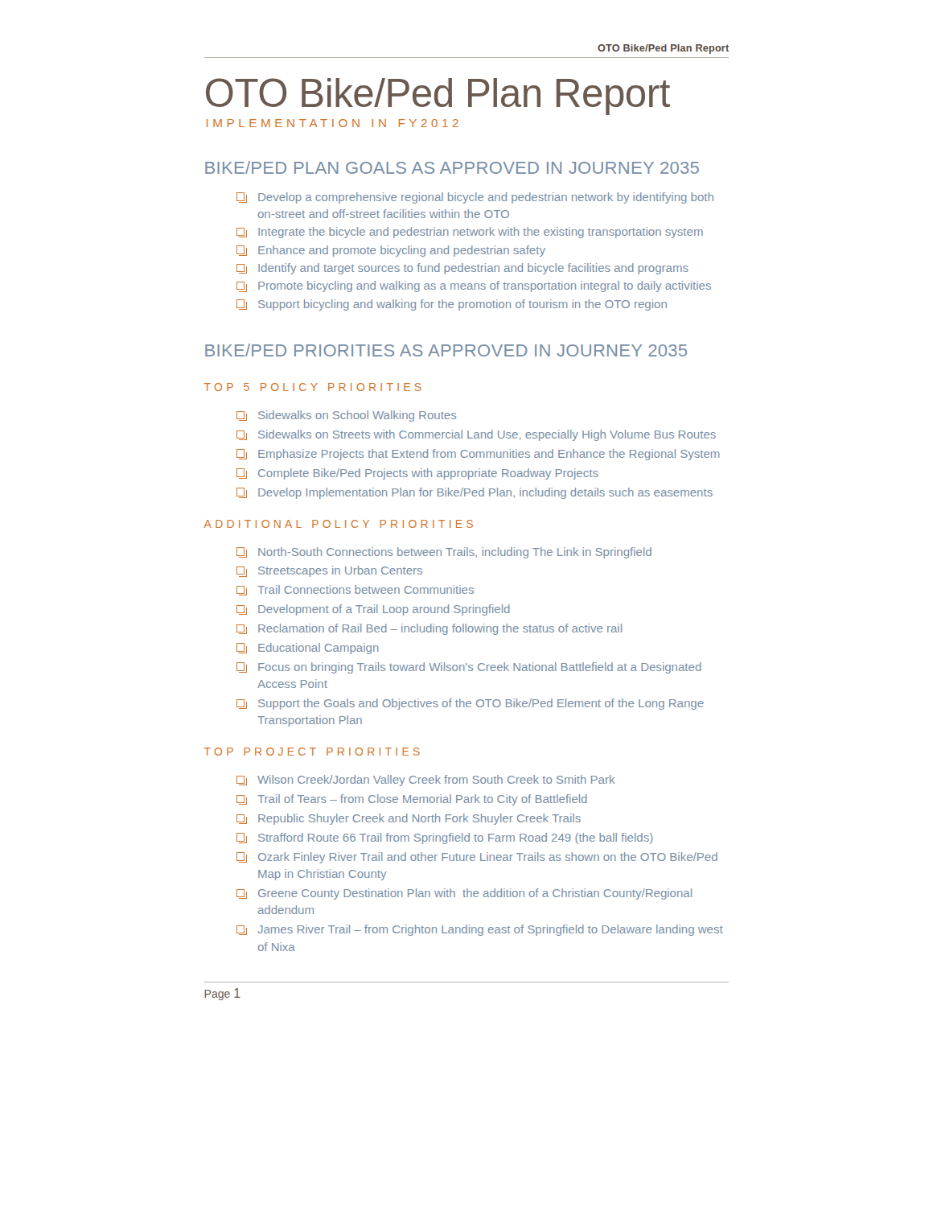OTO Bike/Ped Plan Report
OTO Bike/Ped Plan Report
IMPLEMENTATION IN FY2012
BIKE/PED PLAN GOALS AS APPROVED IN JOURNEY 2035
Develop a comprehensive regional bicycle and pedestrian network by identifying both on-street and off-street facilities within the OTO
Integrate the bicycle and pedestrian network with the existing transportation system
Enhance and promote bicycling and pedestrian safety
Identify and target sources to fund pedestrian and bicycle facilities and programs
Promote bicycling and walking as a means of transportation integral to daily activities
Support bicycling and walking for the promotion of tourism in the OTO region
BIKE/PED PRIORITIES AS APPROVED IN JOURNEY 2035
TOP 5 POLICY PRIORITIES
Sidewalks on School Walking Routes
Sidewalks on Streets with Commercial Land Use, especially High Volume Bus Routes
Emphasize Projects that Extend from Communities and Enhance the Regional System
Complete Bike/Ped Projects with appropriate Roadway Projects
Develop Implementation Plan for Bike/Ped Plan, including details such as easements
ADDITIONAL POLICY PRIORITIES
North-South Connections between Trails, including The Link in Springfield
Streetscapes in Urban Centers
Trail Connections between Communities
Development of a Trail Loop around Springfield
Reclamation of Rail Bed – including following the status of active rail
Educational Campaign
Focus on bringing Trails toward Wilson's Creek National Battlefield at a Designated Access Point
Support the Goals and Objectives of the OTO Bike/Ped Element of the Long Range Transportation Plan
TOP PROJECT PRIORITIES
Wilson Creek/Jordan Valley Creek from South Creek to Smith Park
Trail of Tears – from Close Memorial Park to City of Battlefield
Republic Shuyler Creek and North Fork Shuyler Creek Trails
Strafford Route 66 Trail from Springfield to Farm Road 249 (the ball fields)
Ozark Finley River Trail and other Future Linear Trails as shown on the OTO Bike/Ped Map in Christian County
Greene County Destination Plan with the addition of a Christian County/Regional addendum
James River Trail – from Crighton Landing east of Springfield to Delaware landing west of Nixa
Page 1